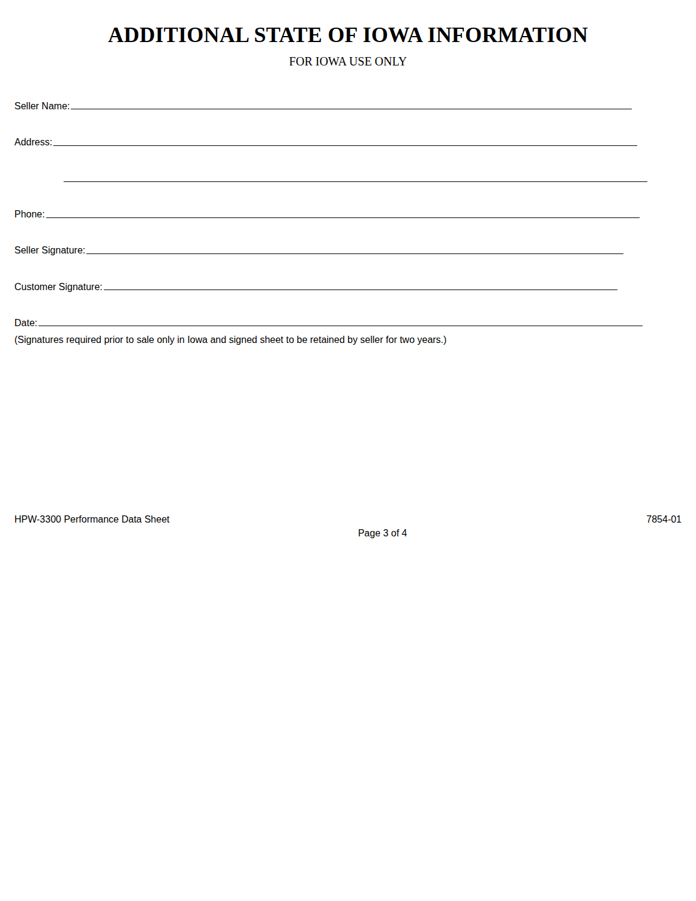ADDITIONAL STATE OF IOWA INFORMATION
FOR IOWA USE ONLY
Seller Name:
Address:
Phone:
Seller Signature:
Customer Signature:
Date:
(Signatures required prior to sale only in Iowa and signed sheet to be retained by seller for two years.)
HPW-3300 Performance Data Sheet 7854-01
Page 3 of 4